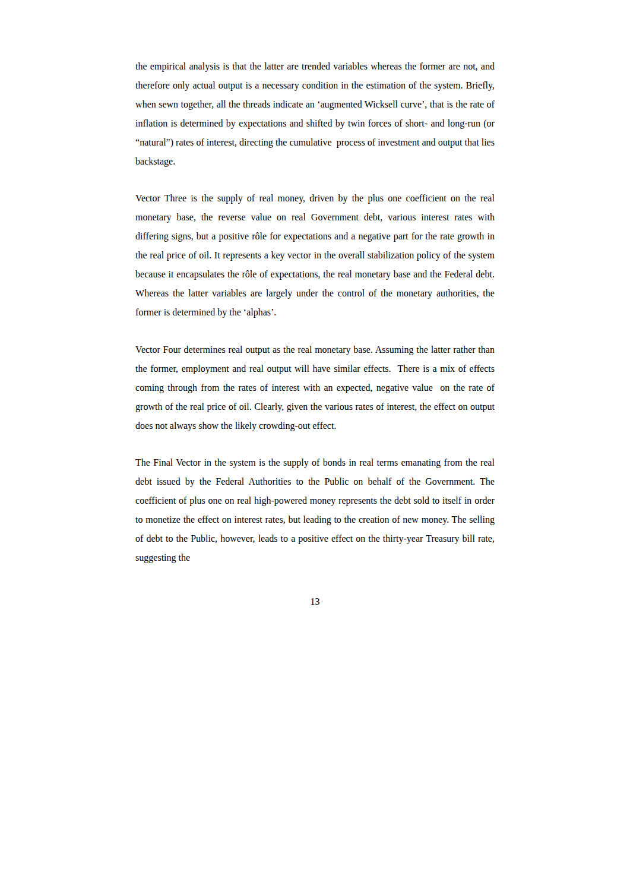the empirical analysis is that the latter are trended variables whereas the former are not, and therefore only actual output is a necessary condition in the estimation of the system. Briefly, when sewn together, all the threads indicate an ‘augmented Wicksell curve’, that is the rate of inflation is determined by expectations and shifted by twin forces of short- and long-run (or “natural”) rates of interest, directing the cumulative process of investment and output that lies backstage.
Vector Three is the supply of real money, driven by the plus one coefficient on the real monetary base, the reverse value on real Government debt, various interest rates with differing signs, but a positive rôle for expectations and a negative part for the rate growth in the real price of oil. It represents a key vector in the overall stabilization policy of the system because it encapsulates the rôle of expectations, the real monetary base and the Federal debt. Whereas the latter variables are largely under the control of the monetary authorities, the former is determined by the ‘alphas’.
Vector Four determines real output as the real monetary base. Assuming the latter rather than the former, employment and real output will have similar effects. There is a mix of effects coming through from the rates of interest with an expected, negative value on the rate of growth of the real price of oil. Clearly, given the various rates of interest, the effect on output does not always show the likely crowding-out effect.
The Final Vector in the system is the supply of bonds in real terms emanating from the real debt issued by the Federal Authorities to the Public on behalf of the Government. The coefficient of plus one on real high-powered money represents the debt sold to itself in order to monetize the effect on interest rates, but leading to the creation of new money. The selling of debt to the Public, however, leads to a positive effect on the thirty-year Treasury bill rate, suggesting the
13